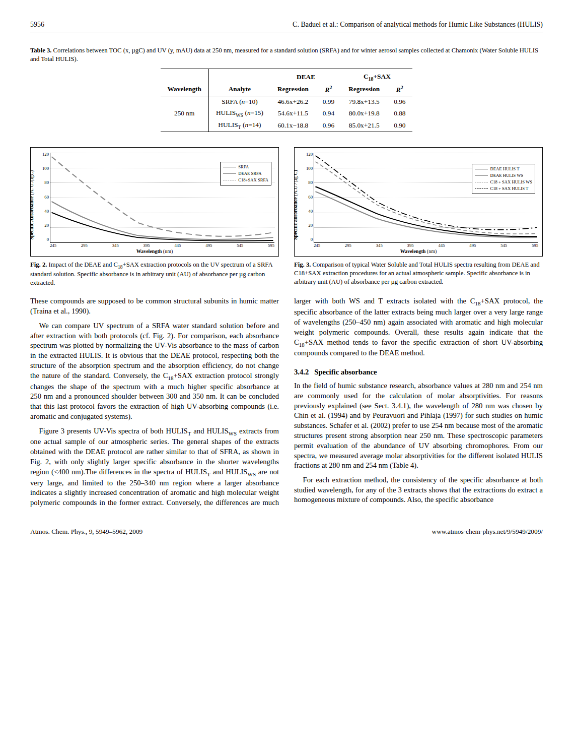5956 C. Baduel et al.: Comparison of analytical methods for Humic Like Substances (HULIS)
Table 3. Correlations between TOC (x, µgC) and UV (y, mAU) data at 250 nm, measured for a standard solution (SRFA) and for winter aerosol samples collected at Chamonix (Water Soluble HULIS and Total HULIS).
| | | DEAE | C 18 +SAX |
| --- | --- | --- | --- |
| Wavelength | Analyte | Regression | R 2 | Regression | R 2 |
| | SRFA ( n =10) | 46.6x+26.2 | 0.99 | 79.8x+13.5 | 0.96 |
| 250 nm | HULIS WS ( n =15) | 54.6x+11.5 | 0.94 | 80.0x+19.8 | 0.88 |
| | HULIS T ( n =14) | 60.1x−18.8 | 0.96 | 85.0x+21.5 | 0.90 |
Specific Absorbance (A. U./µgC)
120100806040200
SRFA
DEAE SRFA
C18+SAX SRFA
245295345395445495545595
Wavelength (nm)
Fig. 2. Impact of the DEAE and C18+SAX extraction protocols on the UV spectrum of a SRFA standard solution. Specific absorbance is in arbitrary unit (AU) of absorbance per µg carbon extracted.
Specific absorbance (A.U / µg C)
120100806040200
DEAE HULIS T
DEAE HULIS WS
C18 + SAX HULIS WS
C18 + SAX HULIS T
245295345395445495545595
Wavelength (nm)
Fig. 3. Comparison of typical Water Soluble and Total HULIS spectra resulting from DEAE and C18+SAX extraction procedures for an actual atmospheric sample. Specific absorbance is in arbitrary unit (AU) of absorbance per µg carbon extracted.
These compounds are supposed to be common structural subunits in humic matter (Traina et al., 1990).
We can compare UV spectrum of a SRFA water standard solution before and after extraction with both protocols (cf. Fig. 2). For comparison, each absorbance spectrum was plotted by normalizing the UV-Vis absorbance to the mass of carbon in the extracted HULIS. It is obvious that the DEAE protocol, respecting both the structure of the absorption spectrum and the absorption efficiency, do not change the nature of the standard. Conversely, the C18+SAX extraction protocol strongly changes the shape of the spectrum with a much higher specific absorbance at 250 nm and a pronounced shoulder between 300 and 350 nm. It can be concluded that this last protocol favors the extraction of high UV-absorbing compounds (i.e. aromatic and conjugated systems).
Figure 3 presents UV-Vis spectra of both HULIST and HULISWS extracts from one actual sample of our atmospheric series. The general shapes of the extracts obtained with the DEAE protocol are rather similar to that of SFRA, as shown in Fig. 2, with only slightly larger specific absorbance in the shorter wavelengths region (<400 nm).The differences in the spectra of HULIST and HULISWS are not very large, and limited to the 250–340 nm region where a larger absorbance indicates a slightly increased concentration of aromatic and high molecular weight polymeric compounds in the former extract. Conversely, the differences are much larger with both WS and T extracts isolated with the C18+SAX protocol, the specific absorbance of the latter extracts being much larger over a very large range of wavelengths (250–450 nm) again associated with aromatic and high molecular weight polymeric compounds. Overall, these results again indicate that the C18+SAX method tends to favor the specific extraction of short UV-absorbing compounds compared to the DEAE method.
3.4.2 Specific absorbance
In the field of humic substance research, absorbance values at 280 nm and 254 nm are commonly used for the calculation of molar absorptivities. For reasons previously explained (see Sect. 3.4.1), the wavelength of 280 nm was chosen by Chin et al. (1994) and by Peuravuori and Pihlaja (1997) for such studies on humic substances. Schafer et al. (2002) prefer to use 254 nm because most of the aromatic structures present strong absorption near 250 nm. These spectroscopic parameters permit evaluation of the abundance of UV absorbing chromophores. From our spectra, we measured average molar absorptivities for the different isolated HULIS fractions at 280 nm and 254 nm (Table 4).
For each extraction method, the consistency of the specific absorbance at both studied wavelength, for any of the 3 extracts shows that the extractions do extract a homogeneous mixture of compounds. Also, the specific absorbance
Atmos. Chem. Phys., 9, 5949–5962, 2009 www.atmos-chem-phys.net/9/5949/2009/